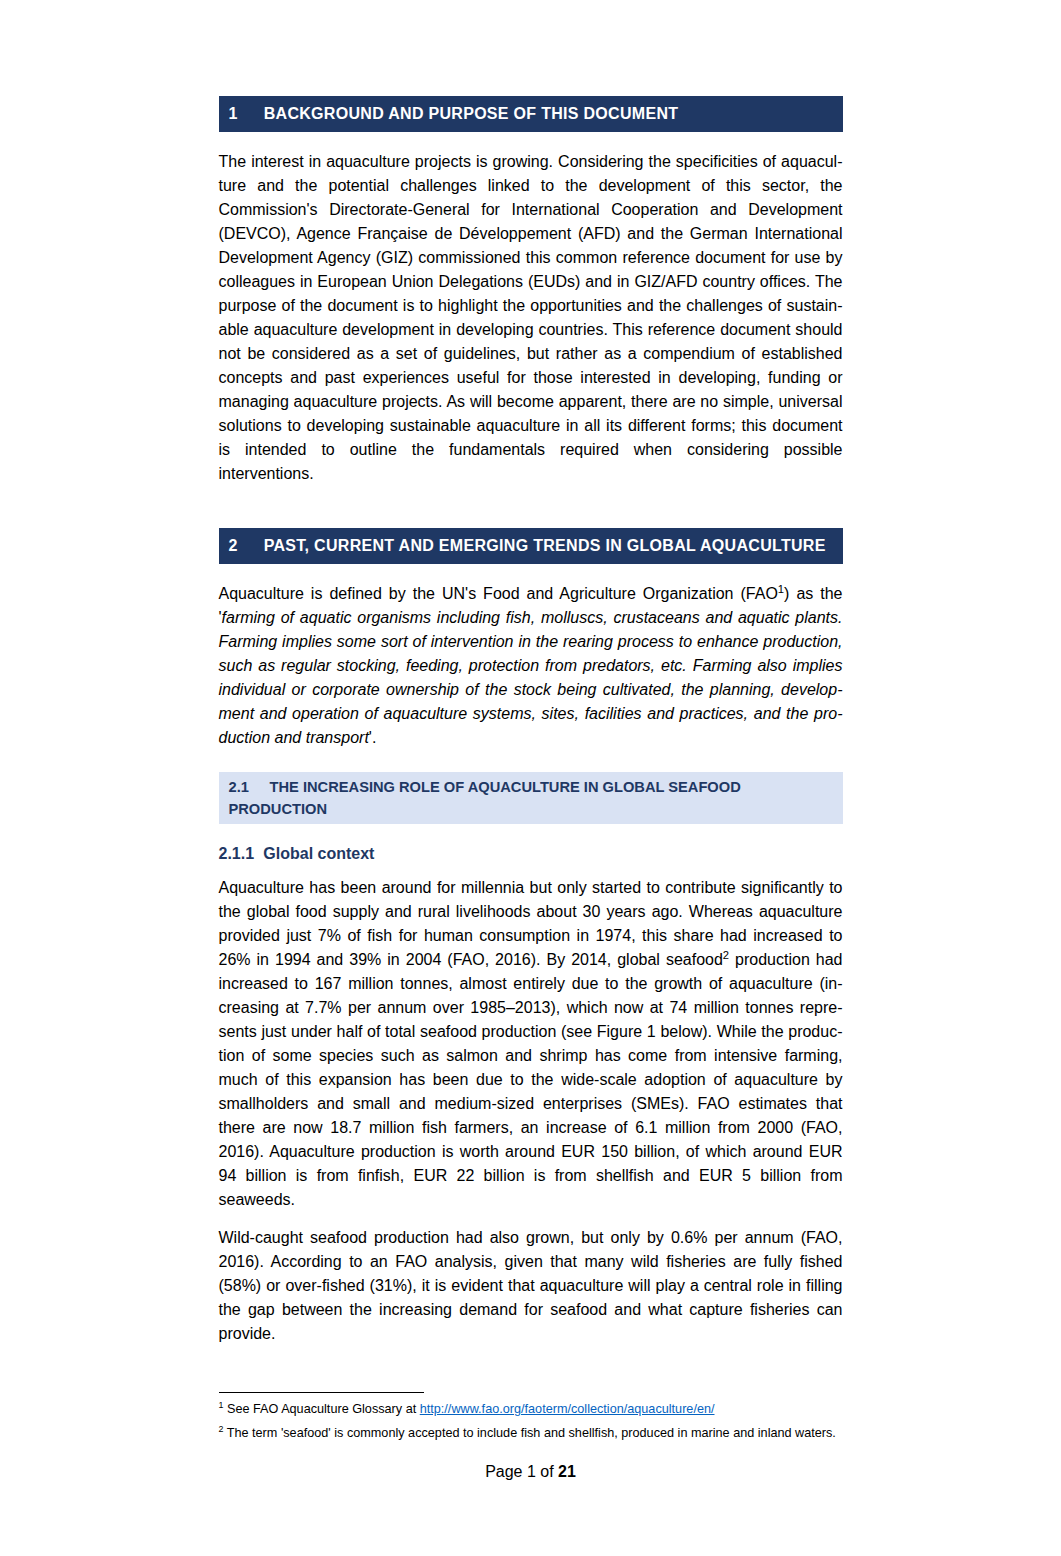1 BACKGROUND AND PURPOSE OF THIS DOCUMENT
The interest in aquaculture projects is growing. Considering the specificities of aquaculture and the potential challenges linked to the development of this sector, the Commission's Directorate-General for International Cooperation and Development (DEVCO), Agence Française de Développement (AFD) and the German International Development Agency (GIZ) commissioned this common reference document for use by colleagues in European Union Delegations (EUDs) and in GIZ/AFD country offices. The purpose of the document is to highlight the opportunities and the challenges of sustainable aquaculture development in developing countries. This reference document should not be considered as a set of guidelines, but rather as a compendium of established concepts and past experiences useful for those interested in developing, funding or managing aquaculture projects. As will become apparent, there are no simple, universal solutions to developing sustainable aquaculture in all its different forms; this document is intended to outline the fundamentals required when considering possible interventions.
2 PAST, CURRENT AND EMERGING TRENDS IN GLOBAL AQUACULTURE
Aquaculture is defined by the UN's Food and Agriculture Organization (FAO1) as the 'farming of aquatic organisms including fish, molluscs, crustaceans and aquatic plants. Farming implies some sort of intervention in the rearing process to enhance production, such as regular stocking, feeding, protection from predators, etc. Farming also implies individual or corporate ownership of the stock being cultivated, the planning, development and operation of aquaculture systems, sites, facilities and practices, and the production and transport'.
2.1 THE INCREASING ROLE OF AQUACULTURE IN GLOBAL SEAFOOD PRODUCTION
2.1.1 Global context
Aquaculture has been around for millennia but only started to contribute significantly to the global food supply and rural livelihoods about 30 years ago. Whereas aquaculture provided just 7% of fish for human consumption in 1974, this share had increased to 26% in 1994 and 39% in 2004 (FAO, 2016). By 2014, global seafood2 production had increased to 167 million tonnes, almost entirely due to the growth of aquaculture (increasing at 7.7% per annum over 1985–2013), which now at 74 million tonnes represents just under half of total seafood production (see Figure 1 below). While the production of some species such as salmon and shrimp has come from intensive farming, much of this expansion has been due to the wide-scale adoption of aquaculture by smallholders and small and medium-sized enterprises (SMEs). FAO estimates that there are now 18.7 million fish farmers, an increase of 6.1 million from 2000 (FAO, 2016). Aquaculture production is worth around EUR 150 billion, of which around EUR 94 billion is from finfish, EUR 22 billion is from shellfish and EUR 5 billion from seaweeds.
Wild-caught seafood production had also grown, but only by 0.6% per annum (FAO, 2016). According to an FAO analysis, given that many wild fisheries are fully fished (58%) or over-fished (31%), it is evident that aquaculture will play a central role in filling the gap between the increasing demand for seafood and what capture fisheries can provide.
1 See FAO Aquaculture Glossary at http://www.fao.org/faoterm/collection/aquaculture/en/
2 The term 'seafood' is commonly accepted to include fish and shellfish, produced in marine and inland waters.
Page 1 of 21